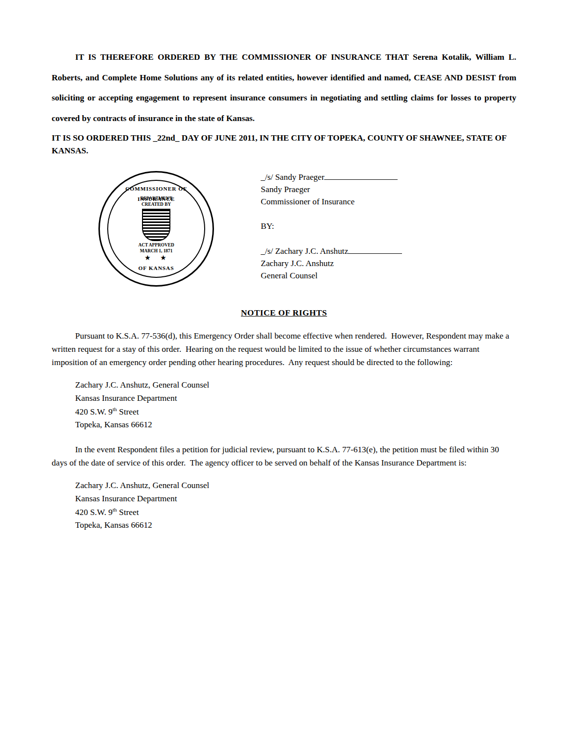IT IS THEREFORE ORDERED BY THE COMMISSIONER OF INSURANCE THAT Serena Kotalik, William L. Roberts, and Complete Home Solutions any of its related entities, however identified and named, CEASE AND DESIST from soliciting or accepting engagement to represent insurance consumers in negotiating and settling claims for losses to property covered by contracts of insurance in the state of Kansas.
IT IS SO ORDERED THIS _22nd_ DAY OF JUNE 2011, IN THE CITY OF TOPEKA, COUNTY OF SHAWNEE, STATE OF KANSAS.
| COMMISSIONER OF INSURANCE DEPARTMENT CREATED BY ACT APPROVED MARCH 1, 1871 ★ ★ OF KANSAS | _/s/ Sandy Praeger Sandy Praeger Commissioner of Insurance BY: _/s/ Zachary J.C. Anshutz Zachary J.C. Anshutz General Counsel |
NOTICE OF RIGHTS
Pursuant to K.S.A. 77-536(d), this Emergency Order shall become effective when rendered. However, Respondent may make a written request for a stay of this order. Hearing on the request would be limited to the issue of whether circumstances warrant imposition of an emergency order pending other hearing procedures. Any request should be directed to the following:
Zachary J.C. Anshutz, General Counsel
Kansas Insurance Department
420 S.W. 9th Street
Topeka, Kansas 66612
In the event Respondent files a petition for judicial review, pursuant to K.S.A. 77-613(e), the petition must be filed within 30 days of the date of service of this order. The agency officer to be served on behalf of the Kansas Insurance Department is:
Zachary J.C. Anshutz, General Counsel
Kansas Insurance Department
420 S.W. 9th Street
Topeka, Kansas 66612